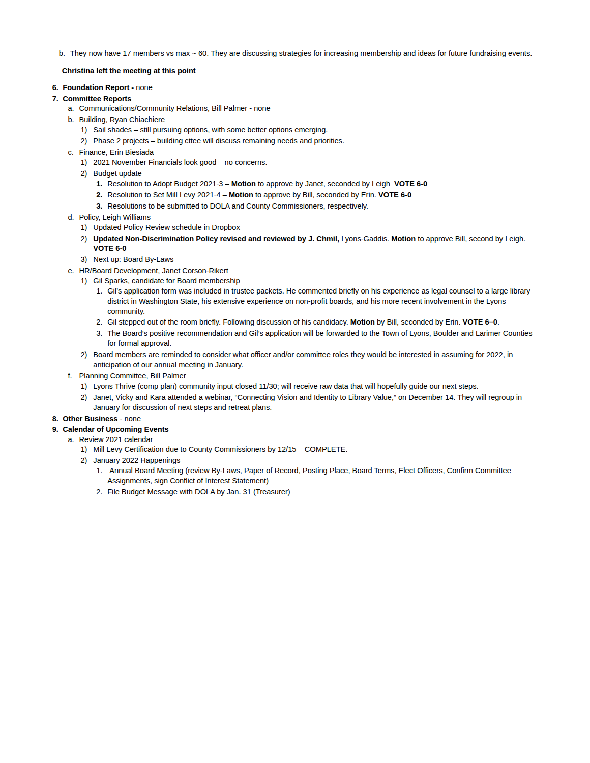They now have 17 members vs max ~ 60. They are discussing strategies for increasing membership and ideas for future fundraising events.
Christina left the meeting at this point
Foundation Report - none
Committee Reports
Communications/Community Relations, Bill Palmer - none
Building, Ryan Chiachiere
Sail shades – still pursuing options, with some better options emerging.
Phase 2 projects – building cttee will discuss remaining needs and priorities.
Finance, Erin Biesiada
2021 November Financials look good – no concerns.
Budget update
Resolution to Adopt Budget 2021-3 – Motion to approve by Janet, seconded by Leigh VOTE 6-0
Resolution to Set Mill Levy 2021-4 – Motion to approve by Bill, seconded by Erin. VOTE 6-0
Resolutions to be submitted to DOLA and County Commissioners, respectively.
Policy, Leigh Williams
Updated Policy Review schedule in Dropbox
Updated Non-Discrimination Policy revised and reviewed by J. Chmil, Lyons-Gaddis. Motion to approve Bill, second by Leigh. VOTE 6-0
Next up: Board By-Laws
HR/Board Development, Janet Corson-Rikert
Gil Sparks, candidate for Board membership
Gil’s application form was included in trustee packets. He commented briefly on his experience as legal counsel to a large library district in Washington State, his extensive experience on non-profit boards, and his more recent involvement in the Lyons community.
Gil stepped out of the room briefly. Following discussion of his candidacy. Motion by Bill, seconded by Erin. VOTE 6–0.
The Board’s positive recommendation and Gil’s application will be forwarded to the Town of Lyons, Boulder and Larimer Counties for formal approval.
Board members are reminded to consider what officer and/or committee roles they would be interested in assuming for 2022, in anticipation of our annual meeting in January.
Planning Committee, Bill Palmer
Lyons Thrive (comp plan) community input closed 11/30; will receive raw data that will hopefully guide our next steps.
Janet, Vicky and Kara attended a webinar, “Connecting Vision and Identity to Library Value,” on December 14. They will regroup in January for discussion of next steps and retreat plans.
Other Business - none
Calendar of Upcoming Events
Review 2021 calendar
Mill Levy Certification due to County Commissioners by 12/15 – COMPLETE.
January 2022 Happenings
Annual Board Meeting (review By-Laws, Paper of Record, Posting Place, Board Terms, Elect Officers, Confirm Committee Assignments, sign Conflict of Interest Statement)
File Budget Message with DOLA by Jan. 31 (Treasurer)